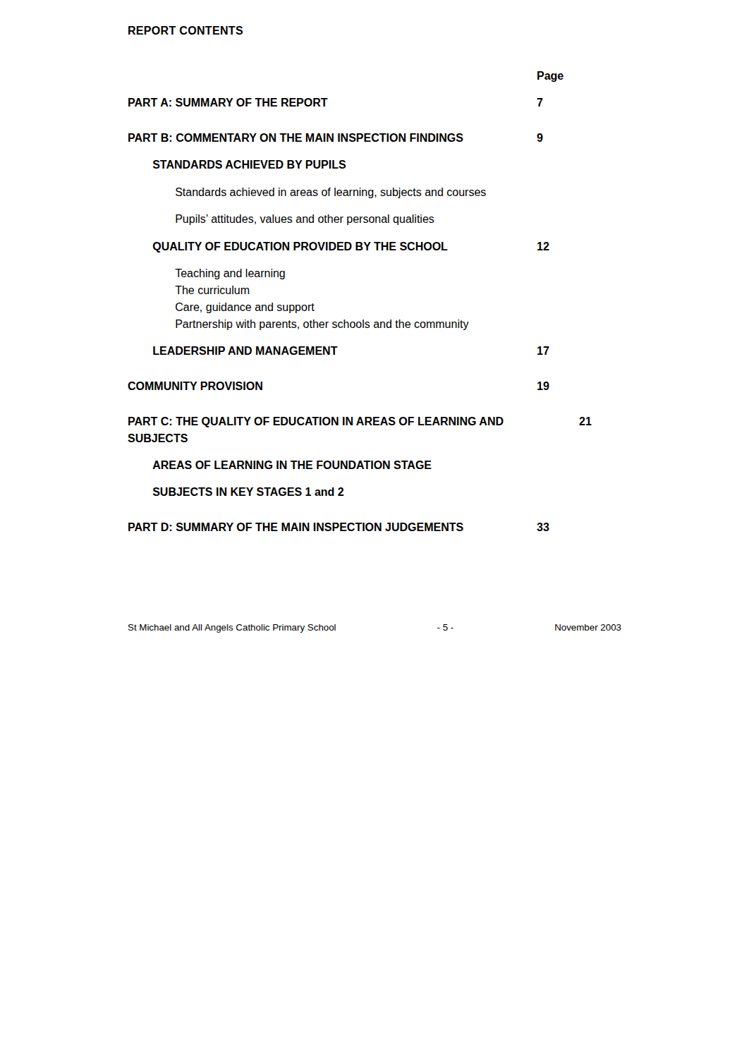REPORT CONTENTS
| | Page | |
| PART A: SUMMARY OF THE REPORT | 7 | |
| PART B: COMMENTARY ON THE MAIN INSPECTION FINDINGS | 9 | |
| STANDARDS ACHIEVED BY PUPILS | | |
| Standards achieved in areas of learning, subjects and courses | | |
| Pupils’ attitudes, values and other personal qualities | | |
| QUALITY OF EDUCATION PROVIDED BY THE SCHOOL | 12 | |
| Teaching and learning | | |
| The curriculum | | |
| Care, guidance and support | | |
| Partnership with parents, other schools and the community | | |
| LEADERSHIP AND MANAGEMENT | 17 | |
| COMMUNITY PROVISION | 19 | |
| PART C: THE QUALITY OF EDUCATION IN AREAS OF LEARNING AND SUBJECTS | | 21 |
| AREAS OF LEARNING IN THE FOUNDATION STAGE | | |
| SUBJECTS IN KEY STAGES 1 and 2 | | |
| PART D: SUMMARY OF THE MAIN INSPECTION JUDGEMENTS | 33 | |
St Michael and All Angels Catholic Primary School - 5 - November 2003